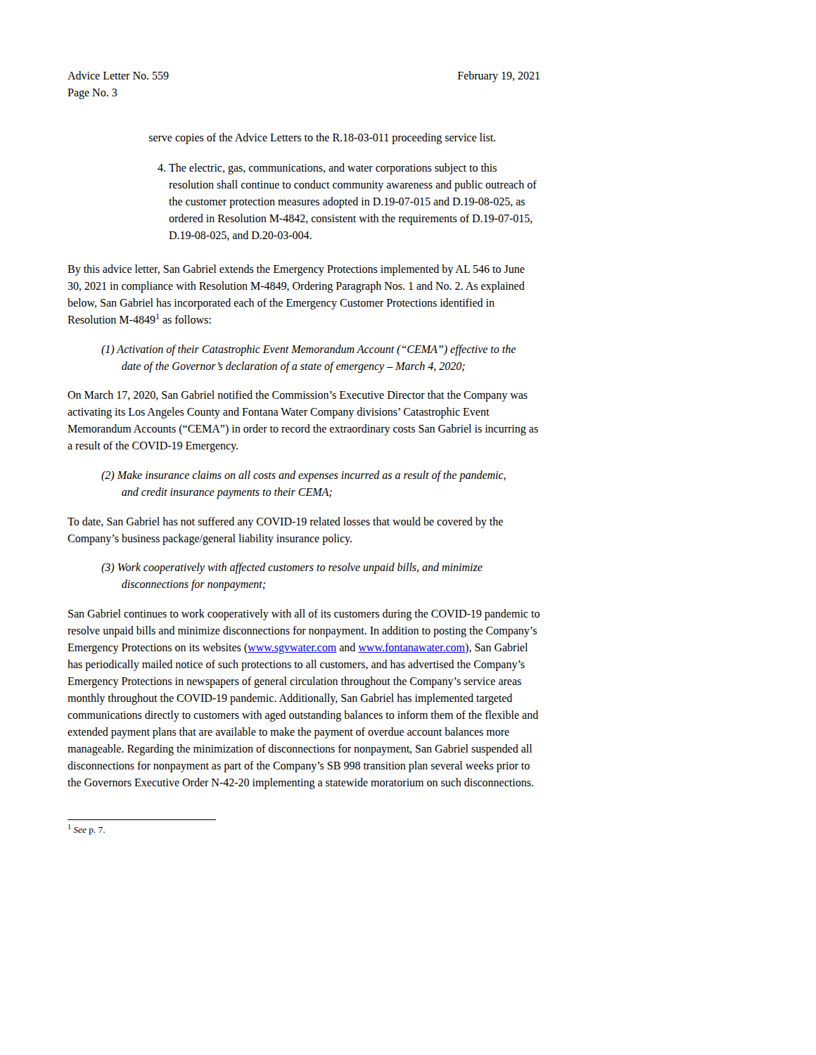Advice Letter No. 559
Page No. 3
February 19, 2021
serve copies of the Advice Letters to the R.18-03-011 proceeding service list.
The electric, gas, communications, and water corporations subject to this resolution shall continue to conduct community awareness and public outreach of the customer protection measures adopted in D.19-07-015 and D.19-08-025, as ordered in Resolution M-4842, consistent with the requirements of D.19-07-015, D.19-08-025, and D.20-03-004.
By this advice letter, San Gabriel extends the Emergency Protections implemented by AL 546 to June 30, 2021 in compliance with Resolution M-4849, Ordering Paragraph Nos. 1 and No. 2. As explained below, San Gabriel has incorporated each of the Emergency Customer Protections identified in Resolution M-48491 as follows:
(1) Activation of their Catastrophic Event Memorandum Account (“CEMA”) effective to the date of the Governor’s declaration of a state of emergency – March 4, 2020;
On March 17, 2020, San Gabriel notified the Commission’s Executive Director that the Company was activating its Los Angeles County and Fontana Water Company divisions’ Catastrophic Event Memorandum Accounts (“CEMA”) in order to record the extraordinary costs San Gabriel is incurring as a result of the COVID-19 Emergency.
(2) Make insurance claims on all costs and expenses incurred as a result of the pandemic, and credit insurance payments to their CEMA;
To date, San Gabriel has not suffered any COVID-19 related losses that would be covered by the Company’s business package/general liability insurance policy.
(3) Work cooperatively with affected customers to resolve unpaid bills, and minimize disconnections for nonpayment;
San Gabriel continues to work cooperatively with all of its customers during the COVID-19 pandemic to resolve unpaid bills and minimize disconnections for nonpayment. In addition to posting the Company’s Emergency Protections on its websites (www.sgvwater.com and www.fontanawater.com), San Gabriel has periodically mailed notice of such protections to all customers, and has advertised the Company’s Emergency Protections in newspapers of general circulation throughout the Company’s service areas monthly throughout the COVID-19 pandemic. Additionally, San Gabriel has implemented targeted communications directly to customers with aged outstanding balances to inform them of the flexible and extended payment plans that are available to make the payment of overdue account balances more manageable. Regarding the minimization of disconnections for nonpayment, San Gabriel suspended all disconnections for nonpayment as part of the Company’s SB 998 transition plan several weeks prior to the Governors Executive Order N-42-20 implementing a statewide moratorium on such disconnections.
1 See p. 7.